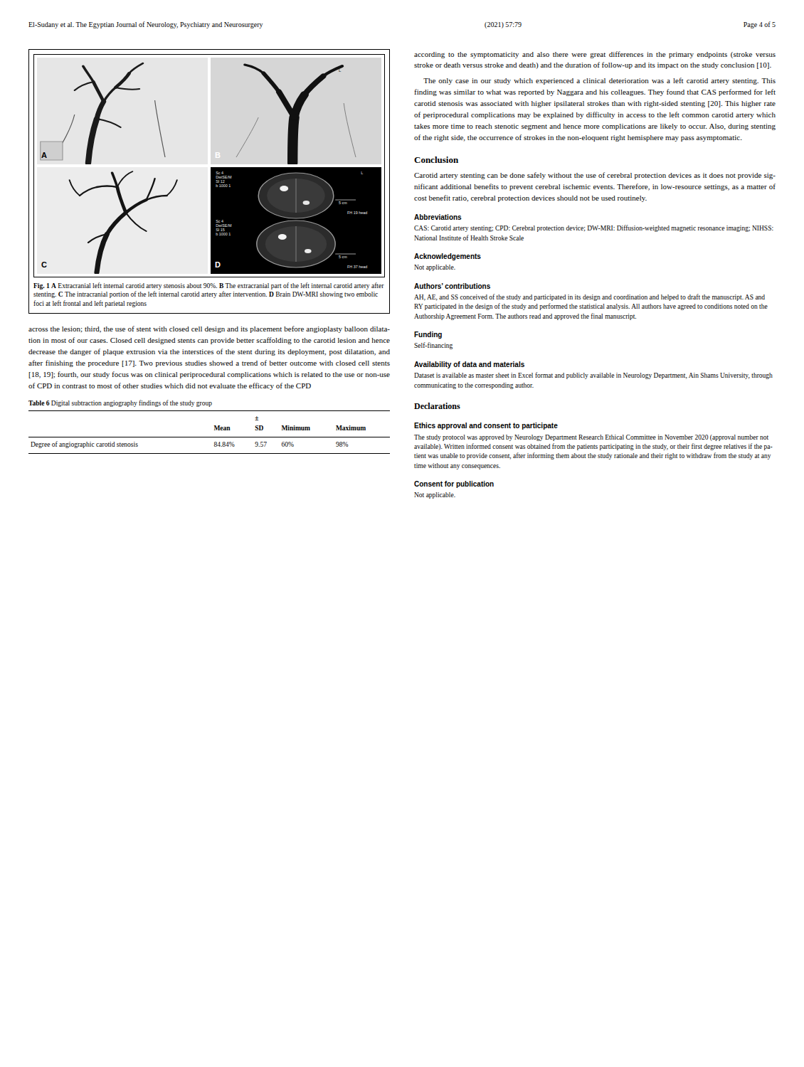El-Sudany et al. The Egyptian Journal of Neurology, Psychiatry and Neurosurgery
(2021) 57:79
Page 4 of 5
A
L B
C
Sc 4 DwiSE/M SI 12 b 1000 1 L FH 19 head Sc 4 DwiSE/M SI 15 b 1000 1 FH 37 head 5 cm 5 cm D
Fig. 1 A Extracranial left internal carotid artery stenosis about 90%. B The extracranial part of the left internal carotid artery after stenting. C The intracranial portion of the left internal carotid artery after intervention. D Brain DW-MRI showing two embolic foci at left frontal and left parietal regions
across the lesion; third, the use of stent with closed cell design and its placement before angioplasty balloon dilatation in most of our cases. Closed cell designed stents can provide better scaffolding to the carotid lesion and hence decrease the danger of plaque extrusion via the interstices of the stent during its deployment, post dilatation, and after finishing the procedure [17]. Two previous studies showed a trend of better outcome with closed cell stents [18, 19]; fourth, our study focus was on clinical periprocedural complications which is related to the use or non-use of CPD in contrast to most of other studies which did not evaluate the efficacy of the CPD
Table 6 Digital subtraction angiography findings of the study group
| | Mean | ± SD | Minimum | Maximum |
| --- | --- | --- | --- | --- |
| Degree of angiographic carotid stenosis | 84.84% | 9.57 | 60% | 98% |
according to the symptomaticity and also there were great differences in the primary endpoints (stroke versus stroke or death versus stroke and death) and the duration of follow-up and its impact on the study conclusion [10].
The only case in our study which experienced a clinical deterioration was a left carotid artery stenting. This finding was similar to what was reported by Naggara and his colleagues. They found that CAS performed for left carotid stenosis was associated with higher ipsilateral strokes than with right-sided stenting [20]. This higher rate of periprocedural complications may be explained by difficulty in access to the left common carotid artery which takes more time to reach stenotic segment and hence more complications are likely to occur. Also, during stenting of the right side, the occurrence of strokes in the non-eloquent right hemisphere may pass asymptomatic.
Conclusion
Carotid artery stenting can be done safely without the use of cerebral protection devices as it does not provide significant additional benefits to prevent cerebral ischemic events. Therefore, in low-resource settings, as a matter of cost benefit ratio, cerebral protection devices should not be used routinely.
Abbreviations
CAS: Carotid artery stenting; CPD: Cerebral protection device; DW-MRI: Diffusion-weighted magnetic resonance imaging; NIHSS: National Institute of Health Stroke Scale
Acknowledgements
Not applicable.
Authors’ contributions
AH, AE, and SS conceived of the study and participated in its design and coordination and helped to draft the manuscript. AS and RY participated in the design of the study and performed the statistical analysis. All authors have agreed to conditions noted on the Authorship Agreement Form. The authors read and approved the final manuscript.
Funding
Self-financing
Availability of data and materials
Dataset is available as master sheet in Excel format and publicly available in Neurology Department, Ain Shams University, through communicating to the corresponding author.
Declarations
Ethics approval and consent to participate
The study protocol was approved by Neurology Department Research Ethical Committee in November 2020 (approval number not available). Written informed consent was obtained from the patients participating in the study, or their first degree relatives if the patient was unable to provide consent, after informing them about the study rationale and their right to withdraw from the study at any time without any consequences.
Consent for publication
Not applicable.